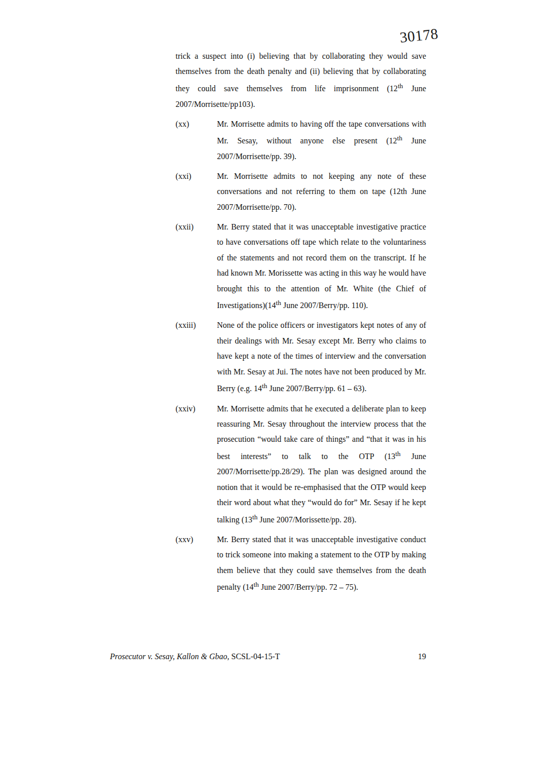30178
trick a suspect into (i) believing that by collaborating they would save themselves from the death penalty and (ii) believing that by collaborating they could save themselves from life imprisonment (12th June 2007/Morrisette/pp103).
(xx) Mr. Morrisette admits to having off the tape conversations with Mr. Sesay, without anyone else present (12th June 2007/Morrisette/pp. 39).
(xxi) Mr. Morrisette admits to not keeping any note of these conversations and not referring to them on tape (12th June 2007/Morrisette/pp. 70).
(xxii) Mr. Berry stated that it was unacceptable investigative practice to have conversations off tape which relate to the voluntariness of the statements and not record them on the transcript. If he had known Mr. Morissette was acting in this way he would have brought this to the attention of Mr. White (the Chief of Investigations)(14th June 2007/Berry/pp. 110).
(xxiii) None of the police officers or investigators kept notes of any of their dealings with Mr. Sesay except Mr. Berry who claims to have kept a note of the times of interview and the conversation with Mr. Sesay at Jui. The notes have not been produced by Mr. Berry (e.g. 14th June 2007/Berry/pp. 61 – 63).
(xxiv) Mr. Morrisette admits that he executed a deliberate plan to keep reassuring Mr. Sesay throughout the interview process that the prosecution “would take care of things” and “that it was in his best interests” to talk to the OTP (13th June 2007/Morrisette/pp.28/29). The plan was designed around the notion that it would be re-emphasised that the OTP would keep their word about what they “would do for” Mr. Sesay if he kept talking (13th June 2007/Morissette/pp. 28).
(xxv) Mr. Berry stated that it was unacceptable investigative conduct to trick someone into making a statement to the OTP by making them believe that they could save themselves from the death penalty (14th June 2007/Berry/pp. 72 – 75).
Prosecutor v. Sesay, Kallon & Gbao, SCSL-04-15-T
19